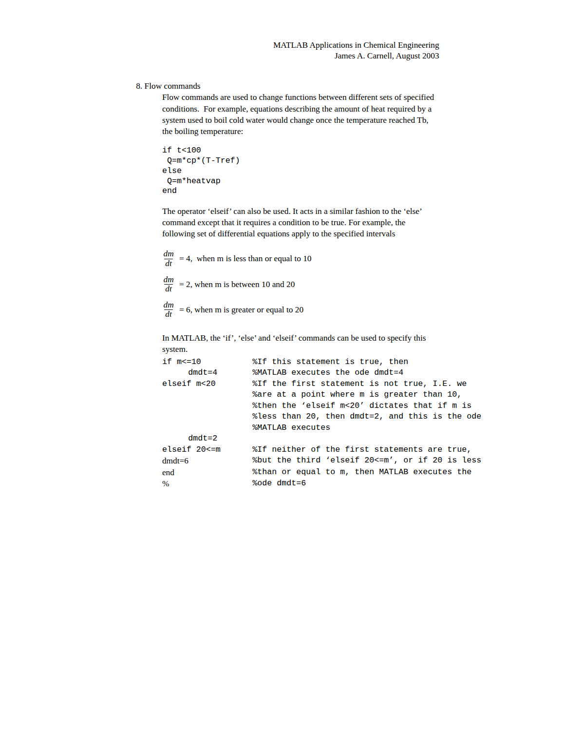MATLAB Applications in Chemical Engineering James A. Carnell, August 2003
Flow commands
Flow commands are used to change functions between different sets of specified conditions. For example, equations describing the amount of heat required by a system used to boil cold water would change once the temperature reached Tb, the boiling temperature:
if t<100
 Q=m*cp*(T-Tref)
else
 Q=m*heatvap
end
The operator ‘elseif’ can also be used. It acts in a similar fashion to the ‘else’ command except that it requires a condition to be true. For example, the following set of differential equations apply to the specified intervals
dm dt = 4, when m is less than or equal to 10
dm dt = 2, when m is between 10 and 20
dm dt = 6, when m is greater or equal to 20
In MATLAB, the ‘if’, ‘else’ and ‘elseif’ commands can be used to specify this system.
| if m<=10 | %If this statement is true, then |
| dmdt=4 | %MATLAB executes the ode dmdt=4 |
| elseif m<20 | %If the first statement is not true, I.E. we |
| | %are at a point where m is greater than 10, |
| | %then the ‘elseif m<20’ dictates that if m is |
| | %less than 20, then dmdt=2, and this is the ode |
| | %MATLAB executes |
| dmdt=2 | |
| elseif 20<=m | %If neither of the first statements are true, |
| dmdt=6 | %but the third ‘elseif 20<=m’, or if 20 is less |
| end | %than or equal to m, then MATLAB executes the |
| % | %ode dmdt=6 |